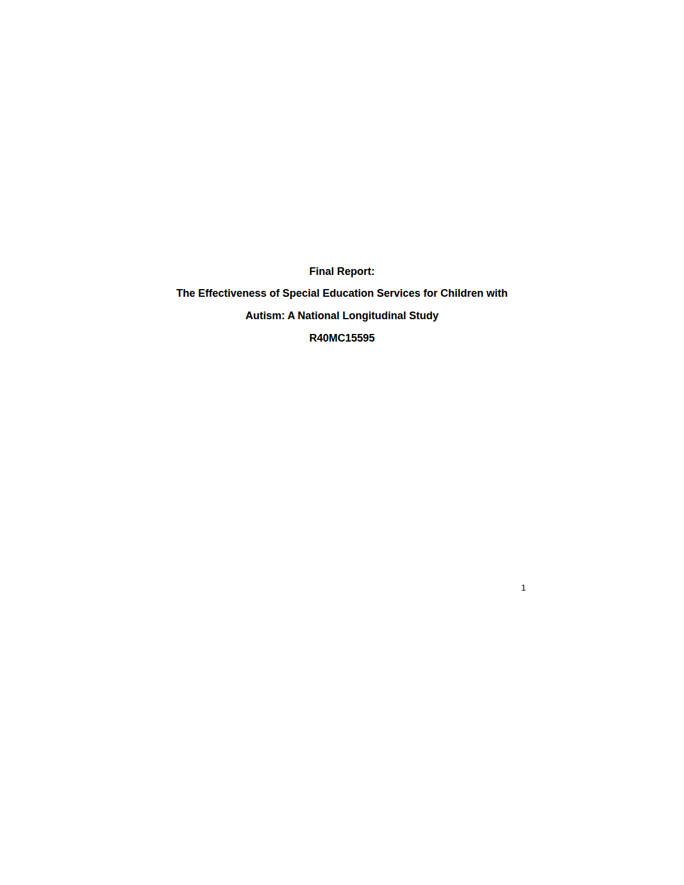Final Report:
The Effectiveness of Special Education Services for Children with Autism: A National Longitudinal Study
R40MC15595
1